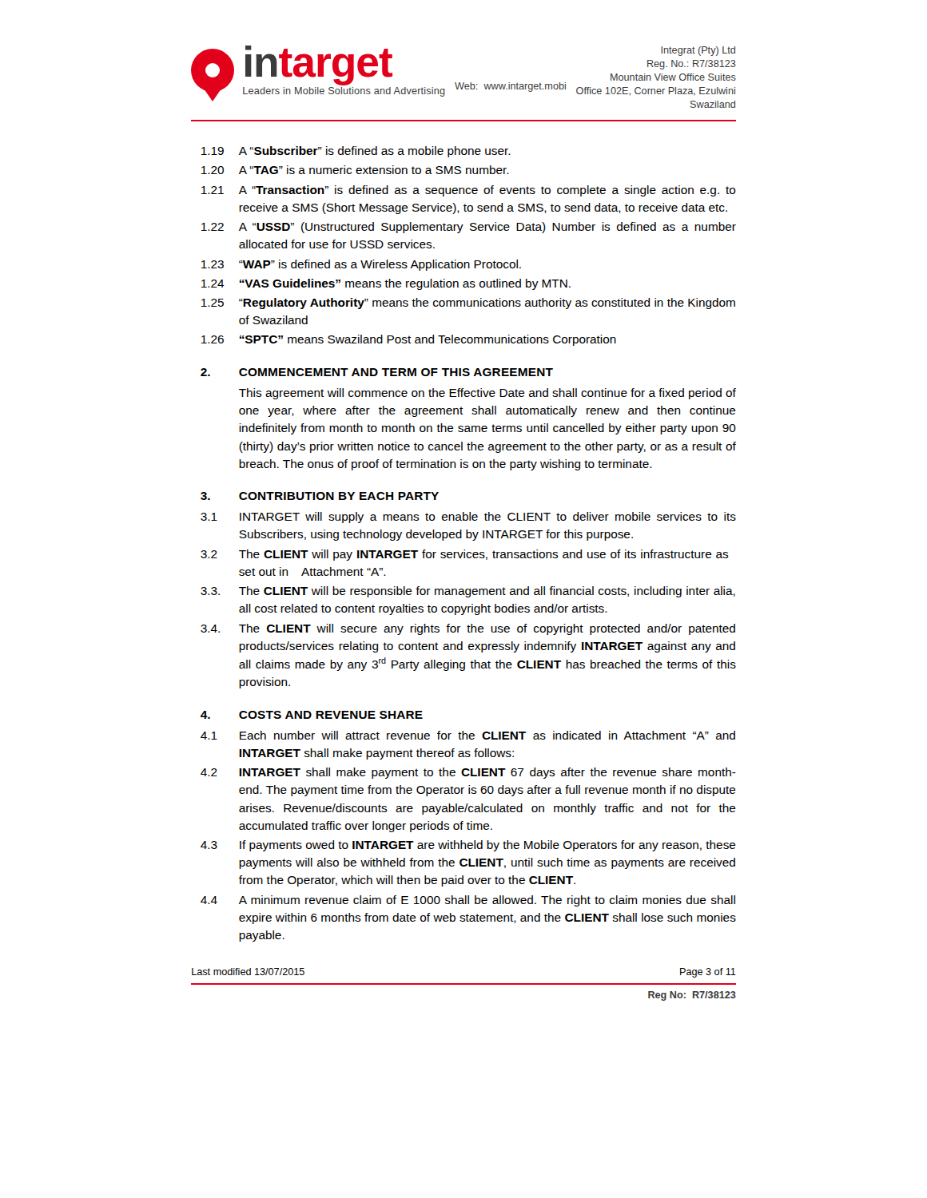in target
Leaders in Mobile Solutions and Advertising
Web: www.intarget.mobi
Integrat (Pty) Ltd
Reg. No.: R7/38123
Mountain View Office Suites
Office 102E, Corner Plaza, Ezulwini
Swaziland
1.19
A “Subscriber” is defined as a mobile phone user.
1.20
A “TAG” is a numeric extension to a SMS number.
1.21
A “Transaction” is defined as a sequence of events to complete a single action e.g. to receive a SMS (Short Message Service), to send a SMS, to send data, to receive data etc.
1.22
A “USSD” (Unstructured Supplementary Service Data) Number is defined as a number allocated for use for USSD services.
1.23
“WAP” is defined as a Wireless Application Protocol.
1.24
“VAS Guidelines” means the regulation as outlined by MTN.
1.25
“Regulatory Authority” means the communications authority as constituted in the Kingdom of Swaziland
1.26
“SPTC” means Swaziland Post and Telecommunications Corporation
2.
COMMENCEMENT AND TERM OF THIS AGREEMENT
This agreement will commence on the Effective Date and shall continue for a fixed period of one year, where after the agreement shall automatically renew and then continue indefinitely from month to month on the same terms until cancelled by either party upon 90 (thirty) day’s prior written notice to cancel the agreement to the other party, or as a result of breach. The onus of proof of termination is on the party wishing to terminate.
3.
CONTRIBUTION BY EACH PARTY
3.1
INTARGET will supply a means to enable the CLIENT to deliver mobile services to its Subscribers, using technology developed by INTARGET for this purpose.
3.2
The CLIENT will pay INTARGET for services, transactions and use of its infrastructure as set out in Attachment “A”.
3.3.
The CLIENT will be responsible for management and all financial costs, including inter alia, all cost related to content royalties to copyright bodies and/or artists.
3.4.
The CLIENT will secure any rights for the use of copyright protected and/or patented products/services relating to content and expressly indemnify INTARGET against any and all claims made by any 3rd Party alleging that the CLIENT has breached the terms of this provision.
4.
COSTS AND REVENUE SHARE
4.1
Each number will attract revenue for the CLIENT as indicated in Attachment “A” and INTARGET shall make payment thereof as follows:
4.2
INTARGET shall make payment to the CLIENT 67 days after the revenue share month-end. The payment time from the Operator is 60 days after a full revenue month if no dispute arises. Revenue/discounts are payable/calculated on monthly traffic and not for the accumulated traffic over longer periods of time.
4.3
If payments owed to INTARGET are withheld by the Mobile Operators for any reason, these payments will also be withheld from the CLIENT, until such time as payments are received from the Operator, which will then be paid over to the CLIENT.
4.4
A minimum revenue claim of E 1000 shall be allowed. The right to claim monies due shall expire within 6 months from date of web statement, and the CLIENT shall lose such monies payable.
Last modified 13/07/2015
Page 3 of 11
Reg No: R7/38123